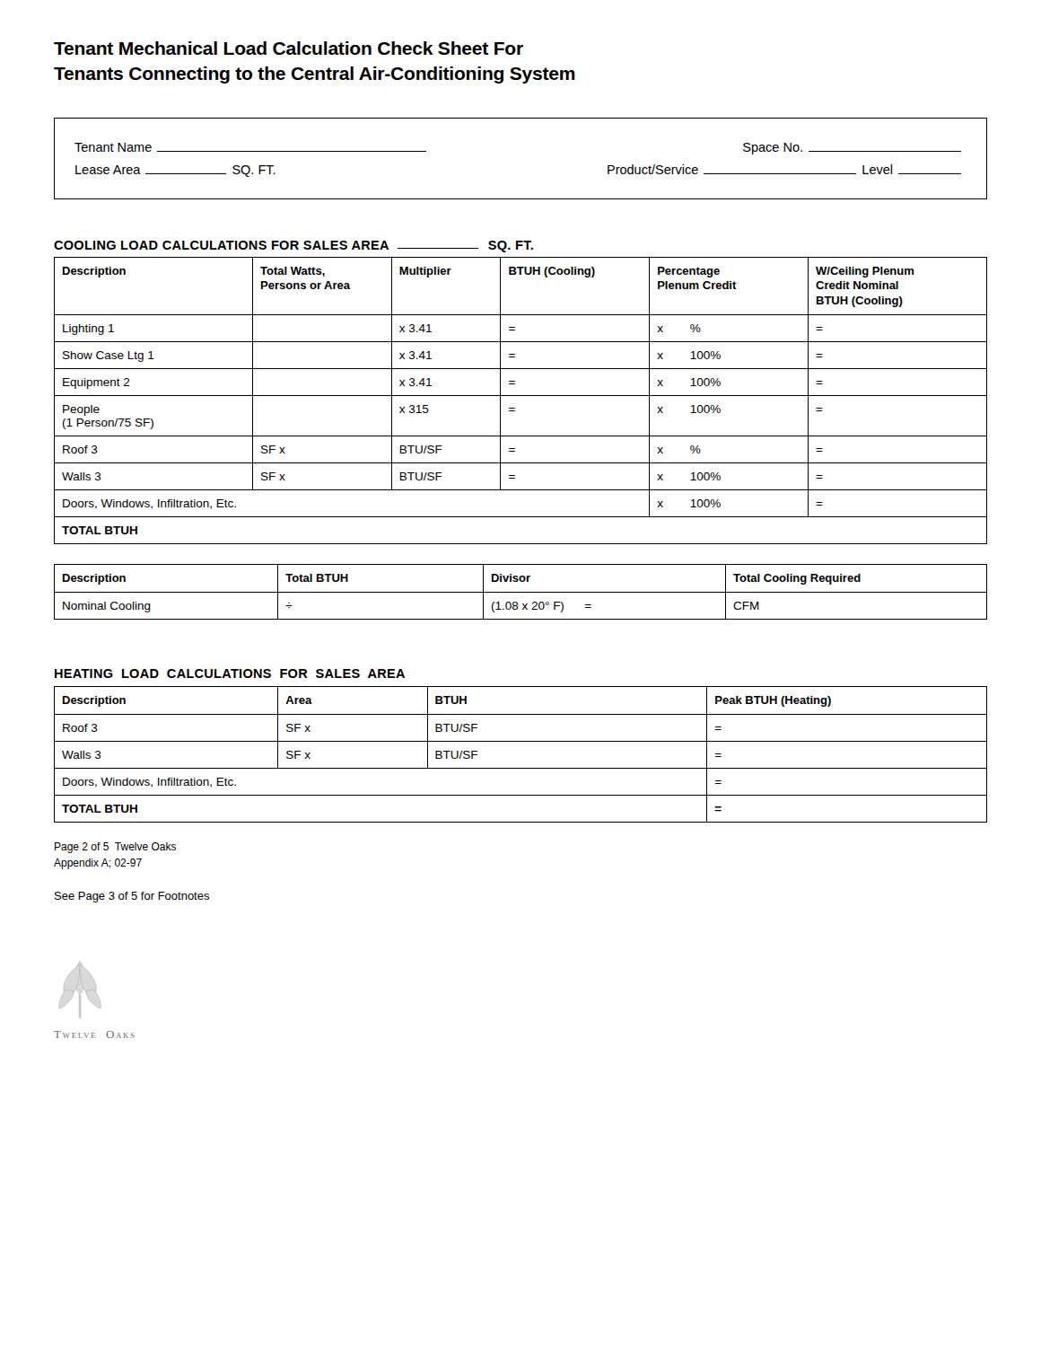Tenant Mechanical Load Calculation Check Sheet For
Tenants Connecting to the Central Air-Conditioning System
Tenant Name Space No.
Lease Area SQ. FT. Product/Service Level
COOLING LOAD CALCULATIONS FOR SALES AREA SQ. FT.
| Description | Total Watts, Persons or Area | Multiplier | BTUH (Cooling) | Percentage Plenum Credit | W/Ceiling Plenum Credit Nominal BTUH (Cooling) |
| --- | --- | --- | --- | --- | --- |
| Lighting 1 | | x 3.41 | = | x % | = |
| Show Case Ltg 1 | | x 3.41 | = | x 100% | = |
| Equipment 2 | | x 3.41 | = | x 100% | = |
| People (1 Person/75 SF) | | x 315 | = | x 100% | = |
| Roof 3 | SF x | BTU/SF | = | x % | = |
| Walls 3 | SF x | BTU/SF | = | x 100% | = |
| Doors, Windows, Infiltration, Etc. | x 100% | = |
| TOTAL BTUH |
| Description | Total BTUH | Divisor | Total Cooling Required |
| --- | --- | --- | --- |
| Nominal Cooling | ÷ | (1.08 x 20° F) = | CFM |
HEATING LOAD CALCULATIONS FOR SALES AREA
| Description | Area | BTUH | Peak BTUH (Heating) |
| --- | --- | --- | --- |
| Roof 3 | SF x | BTU/SF | = |
| Walls 3 | SF x | BTU/SF | = |
| Doors, Windows, Infiltration, Etc. | = |
| TOTAL BTUH | = |
Page 2 of 5 Twelve Oaks
Appendix A; 02-97
See Page 3 of 5 for Footnotes
Twelve Oaks